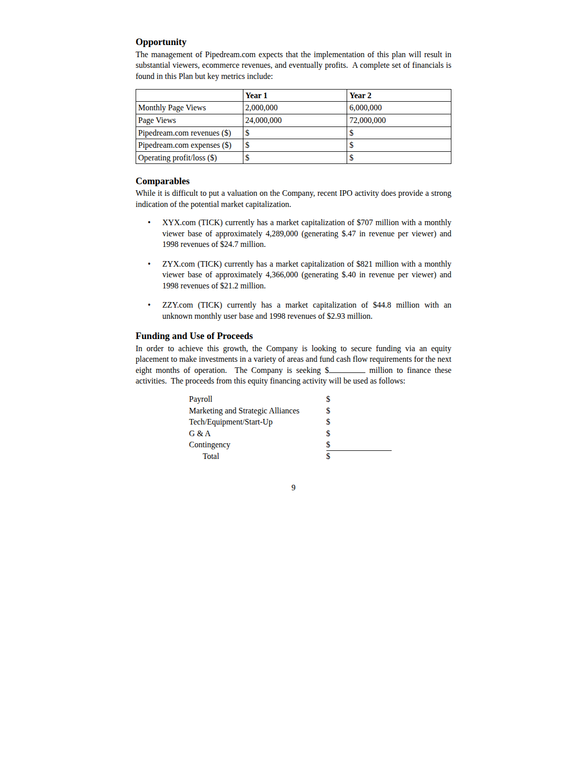Opportunity
The management of Pipedream.com expects that the implementation of this plan will result in substantial viewers, ecommerce revenues, and eventually profits. A complete set of financials is found in this Plan but key metrics include:
| | Year 1 | Year 2 |
| Monthly Page Views | 2,000,000 | 6,000,000 |
| Page Views | 24,000,000 | 72,000,000 |
| Pipedream.com revenues ($) | $ | $ |
| Pipedream.com expenses ($) | $ | $ |
| Operating profit/loss ($) | $ | $ |
Comparables
While it is difficult to put a valuation on the Company, recent IPO activity does provide a strong indication of the potential market capitalization.
XYX.com (TICK) currently has a market capitalization of $707 million with a monthly viewer base of approximately 4,289,000 (generating $.47 in revenue per viewer) and 1998 revenues of $24.7 million.
ZYX.com (TICK) currently has a market capitalization of $821 million with a monthly viewer base of approximately 4,366,000 (generating $.40 in revenue per viewer) and 1998 revenues of $21.2 million.
ZZY.com (TICK) currently has a market capitalization of $44.8 million with an unknown monthly user base and 1998 revenues of $2.93 million.
Funding and Use of Proceeds
In order to achieve this growth, the Company is looking to secure funding via an equity placement to make investments in a variety of areas and fund cash flow requirements for the next eight months of operation. The Company is seeking $ million to finance these activities. The proceeds from this equity financing activity will be used as follows:
| Payroll | $ |
| Marketing and Strategic Alliances | $ |
| Tech/Equipment/Start-Up | $ |
| G & A | $ |
| Contingency | $ |
| Total | $ |
9